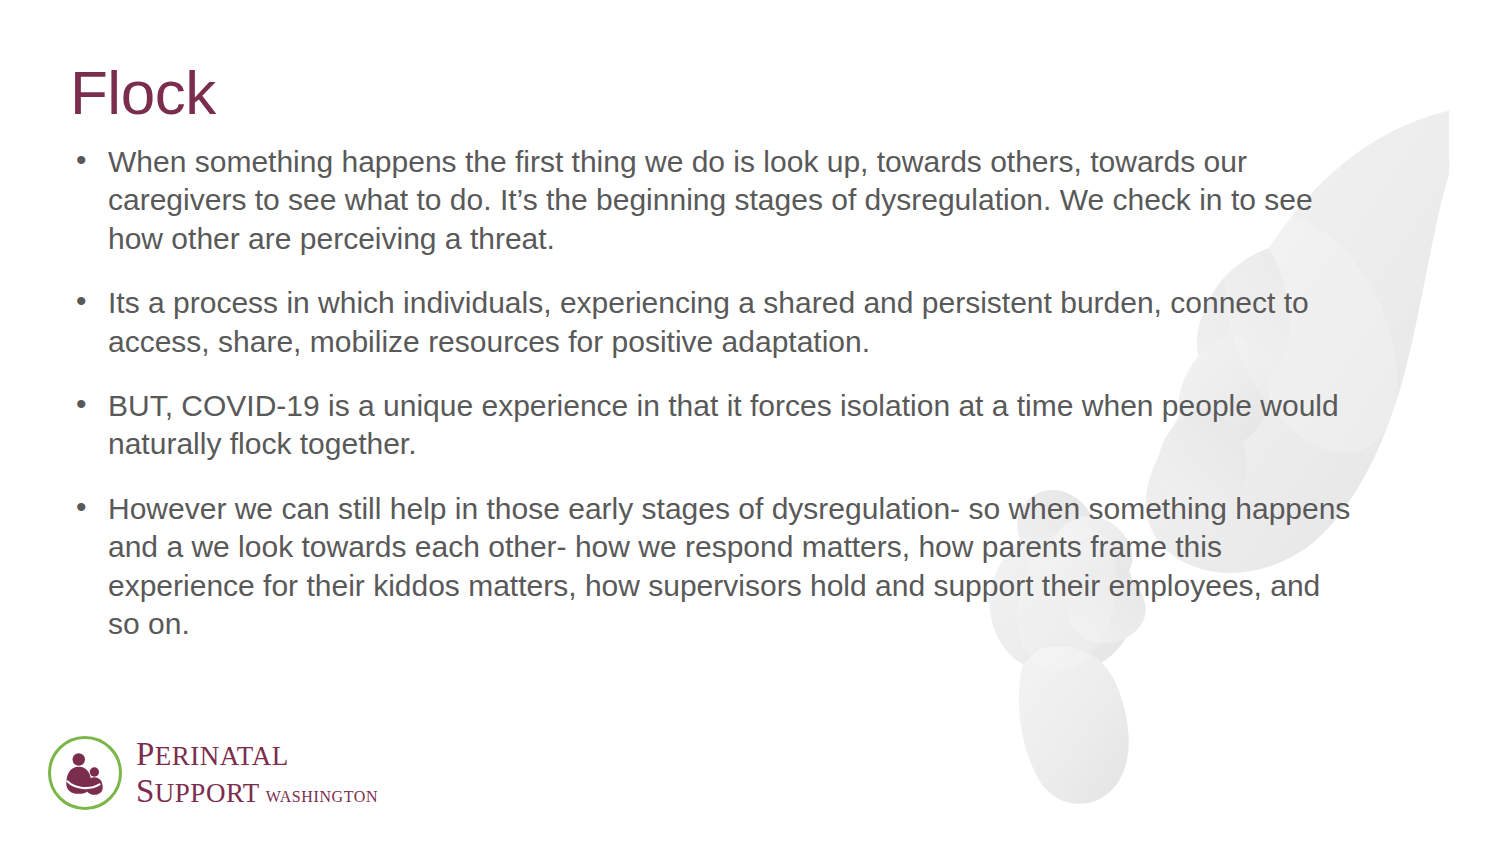Flock
When something happens the first thing we do is look up, towards others, towards our caregivers to see what to do. It’s the beginning stages of dysregulation. We check in to see how other are perceiving a threat.
Its a process in which individuals, experiencing a shared and persistent burden, connect to access, share, mobilize resources for positive adaptation.
BUT, COVID-19 is a unique experience in that it forces isolation at a time when people would naturally flock together.
However we can still help in those early stages of dysregulation- so when something happens and a we look towards each other- how we respond matters, how parents frame this experience for their kiddos matters, how supervisors hold and support their employees, and so on.
Perinatal SupportWashington